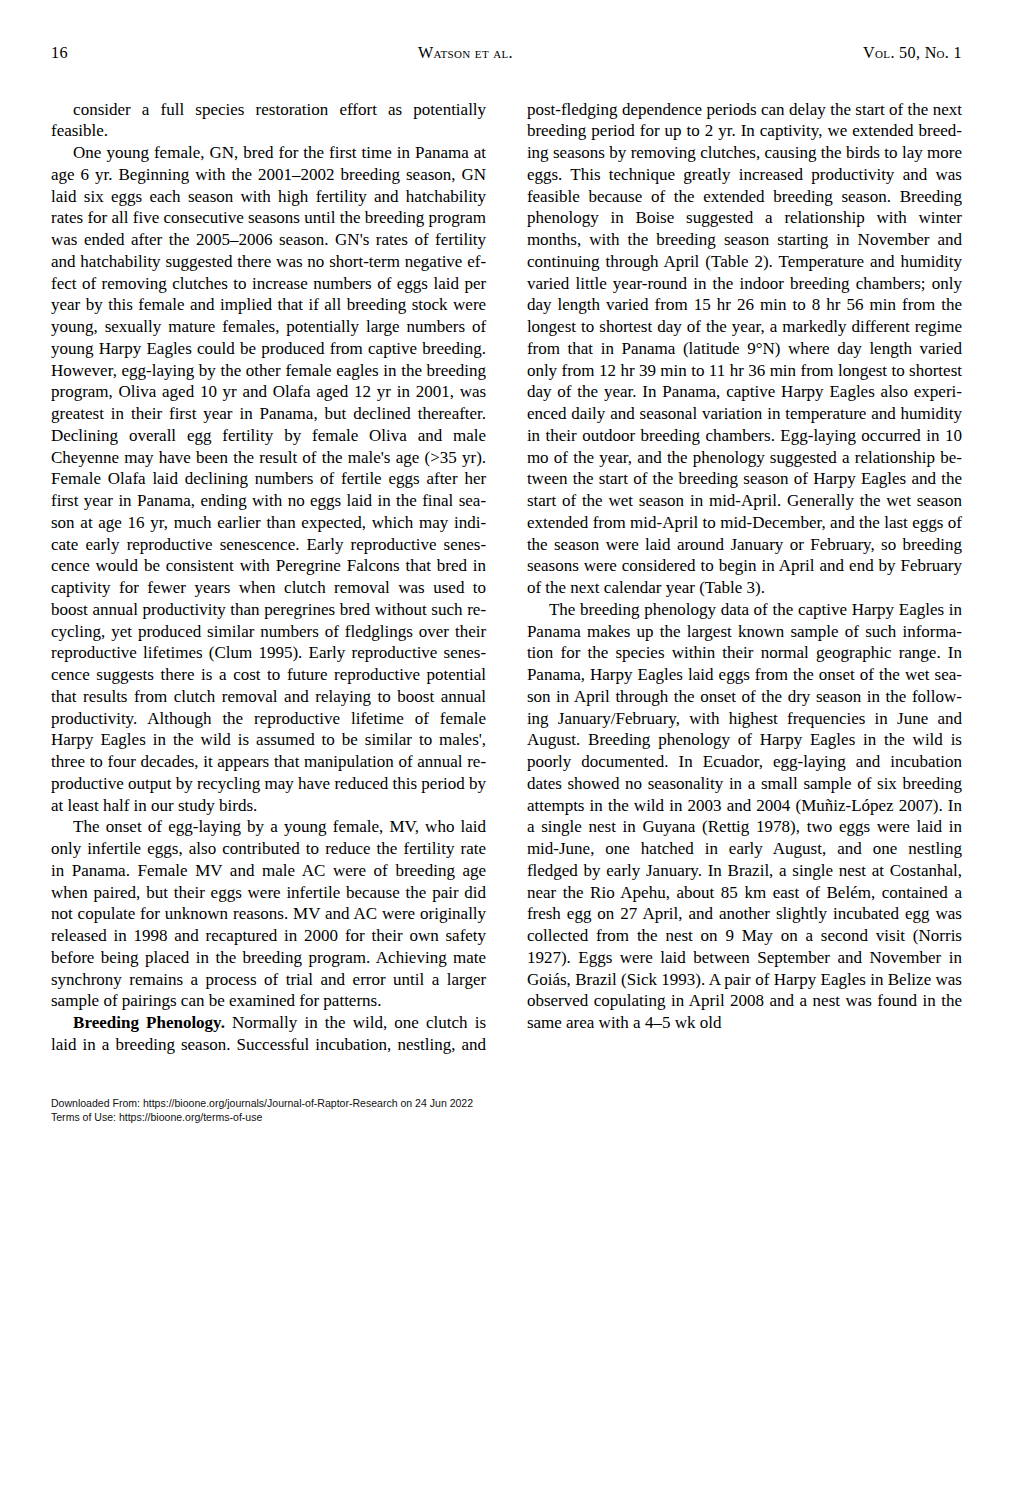16 Watson et al. Vol. 50, No. 1
consider a full species restoration effort as potentially feasible.
One young female, GN, bred for the first time in Panama at age 6 yr. Beginning with the 2001–2002 breeding season, GN laid six eggs each season with high fertility and hatchability rates for all five consecutive seasons until the breeding program was ended after the 2005–2006 season. GN's rates of fertility and hatchability suggested there was no short-term negative effect of removing clutches to increase numbers of eggs laid per year by this female and implied that if all breeding stock were young, sexually mature females, potentially large numbers of young Harpy Eagles could be produced from captive breeding. However, egg-laying by the other female eagles in the breeding program, Oliva aged 10 yr and Olafa aged 12 yr in 2001, was greatest in their first year in Panama, but declined thereafter. Declining overall egg fertility by female Oliva and male Cheyenne may have been the result of the male's age (>35 yr). Female Olafa laid declining numbers of fertile eggs after her first year in Panama, ending with no eggs laid in the final season at age 16 yr, much earlier than expected, which may indicate early reproductive senescence. Early reproductive senescence would be consistent with Peregrine Falcons that bred in captivity for fewer years when clutch removal was used to boost annual productivity than peregrines bred without such recycling, yet produced similar numbers of fledglings over their reproductive lifetimes (Clum 1995). Early reproductive senescence suggests there is a cost to future reproductive potential that results from clutch removal and relaying to boost annual productivity. Although the reproductive lifetime of female Harpy Eagles in the wild is assumed to be similar to males', three to four decades, it appears that manipulation of annual reproductive output by recycling may have reduced this period by at least half in our study birds.
The onset of egg-laying by a young female, MV, who laid only infertile eggs, also contributed to reduce the fertility rate in Panama. Female MV and male AC were of breeding age when paired, but their eggs were infertile because the pair did not copulate for unknown reasons. MV and AC were originally released in 1998 and recaptured in 2000 for their own safety before being placed in the breeding program. Achieving mate synchrony remains a process of trial and error until a larger sample of pairings can be examined for patterns.
Breeding Phenology. Normally in the wild, one clutch is laid in a breeding season. Successful incubation, nestling, and post-fledging dependence periods can delay the start of the next breeding period for up to 2 yr. In captivity, we extended breeding seasons by removing clutches, causing the birds to lay more eggs. This technique greatly increased productivity and was feasible because of the extended breeding season. Breeding phenology in Boise suggested a relationship with winter months, with the breeding season starting in November and continuing through April (Table 2). Temperature and humidity varied little year-round in the indoor breeding chambers; only day length varied from 15 hr 26 min to 8 hr 56 min from the longest to shortest day of the year, a markedly different regime from that in Panama (latitude 9°N) where day length varied only from 12 hr 39 min to 11 hr 36 min from longest to shortest day of the year. In Panama, captive Harpy Eagles also experienced daily and seasonal variation in temperature and humidity in their outdoor breeding chambers. Egg-laying occurred in 10 mo of the year, and the phenology suggested a relationship between the start of the breeding season of Harpy Eagles and the start of the wet season in mid-April. Generally the wet season extended from mid-April to mid-December, and the last eggs of the season were laid around January or February, so breeding seasons were considered to begin in April and end by February of the next calendar year (Table 3).
The breeding phenology data of the captive Harpy Eagles in Panama makes up the largest known sample of such information for the species within their normal geographic range. In Panama, Harpy Eagles laid eggs from the onset of the wet season in April through the onset of the dry season in the following January/February, with highest frequencies in June and August. Breeding phenology of Harpy Eagles in the wild is poorly documented. In Ecuador, egg-laying and incubation dates showed no seasonality in a small sample of six breeding attempts in the wild in 2003 and 2004 (Muñiz-López 2007). In a single nest in Guyana (Rettig 1978), two eggs were laid in mid-June, one hatched in early August, and one nestling fledged by early January. In Brazil, a single nest at Costanhal, near the Rio Apehu, about 85 km east of Belém, contained a fresh egg on 27 April, and another slightly incubated egg was collected from the nest on 9 May on a second visit (Norris 1927). Eggs were laid between September and November in Goiás, Brazil (Sick 1993). A pair of Harpy Eagles in Belize was observed copulating in April 2008 and a nest was found in the same area with a 4–5 wk old
Downloaded From: https://bioone.org/journals/Journal-of-Raptor-Research on 24 Jun 2022
Terms of Use: https://bioone.org/terms-of-use